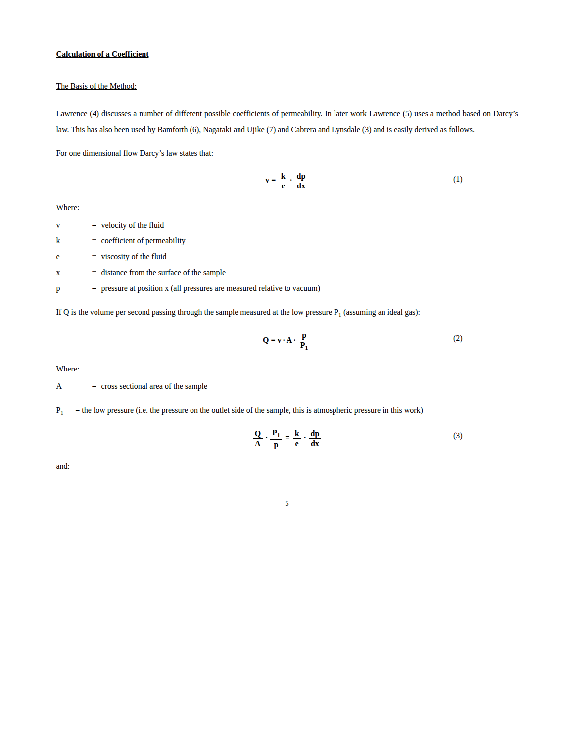Calculation of a Coefficient
The Basis of the Method:
Lawrence (4) discusses a number of different possible coefficients of permeability. In later work Lawrence (5) uses a method based on Darcy’s law. This has also been used by Bamforth (6), Nagataki and Ujike (7) and Cabrera and Lynsdale (3) and is easily derived as follows.
For one dimensional flow Darcy’s law states that:
v = ke·dp dx (1)
Where:
| v | = | velocity of the fluid |
| k | = | coefficient of permeability |
| e | = | viscosity of the fluid |
| x | = | distance from the surface of the sample |
| p | = | pressure at position x (all pressures are measured relative to vacuum) |
If Q is the volume per second passing through the sample measured at the low pressure P1 (assuming an ideal gas):
Q = v·A·pP1 (2)
Where:
| A | = | cross sectional area of the sample |
P1 = the low pressure (i.e. the pressure on the outlet side of the sample, this is atmospheric pressure in this work)
QA·P1 p = ke·dp dx (3)
and:
5